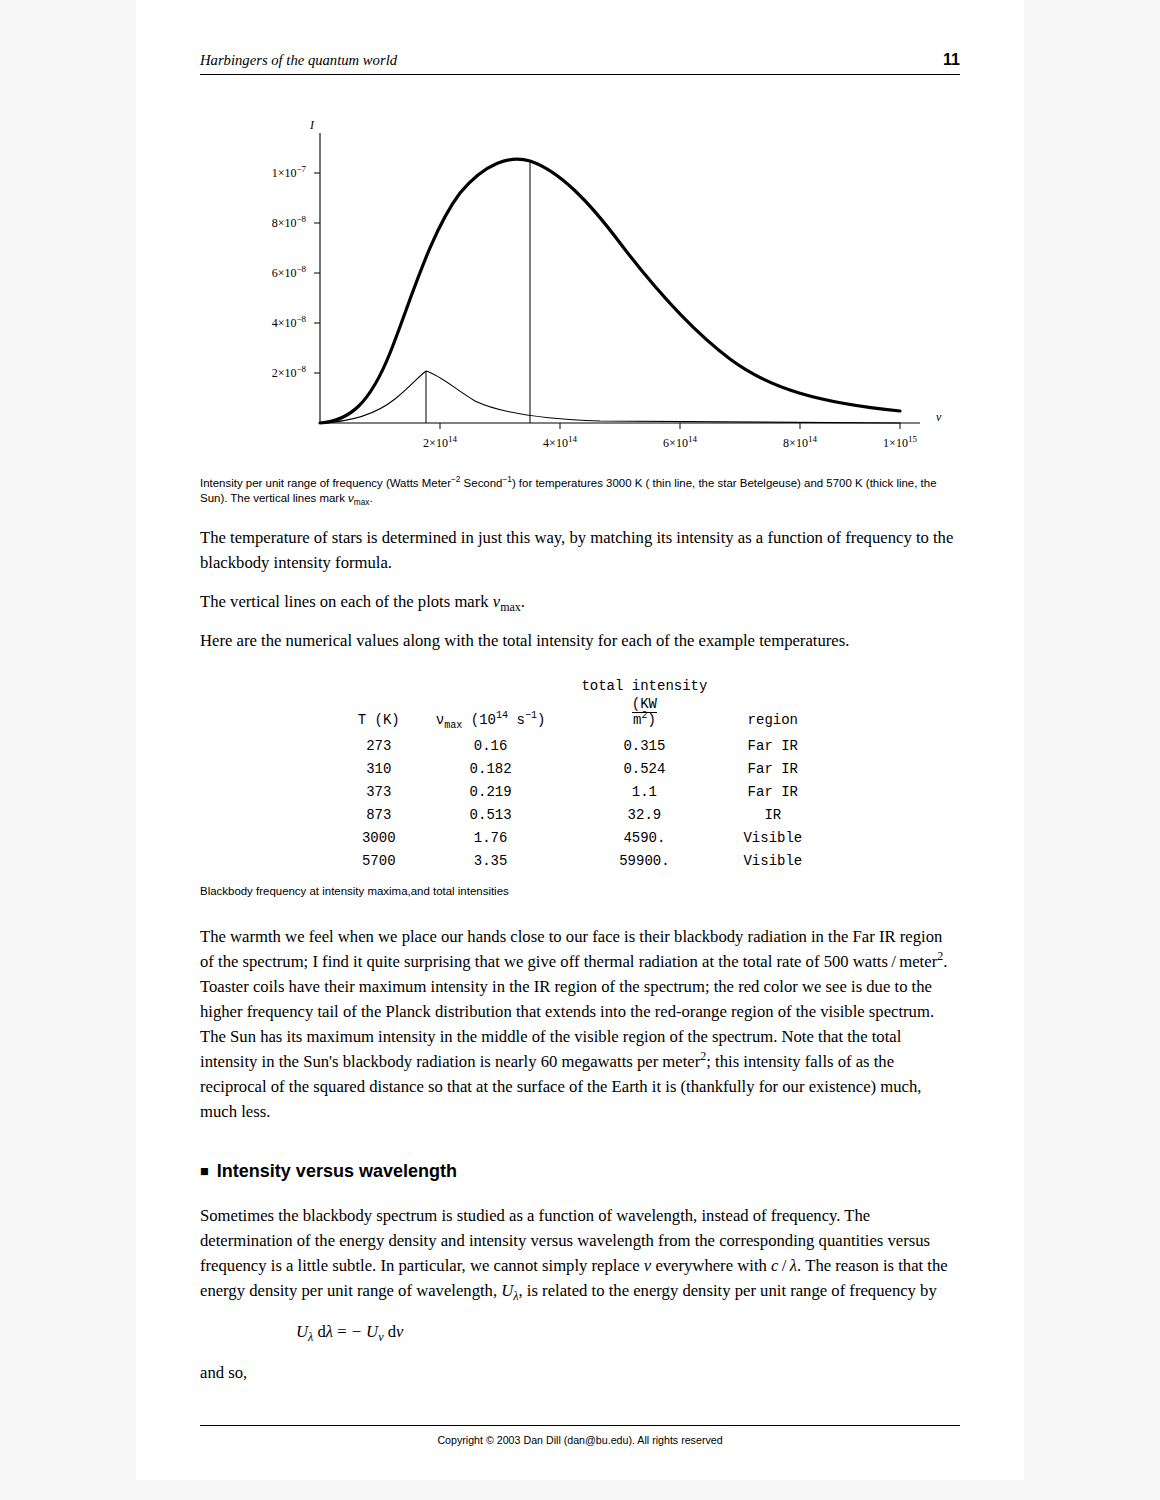Harbingers of the quantum world 11
I ν 1×10−7 8×10−8 6×10−8 4×10−8 2×10−8 2×1014 4×1014 6×1014 8×1014 1×1015
Intensity per unit range of frequency (Watts Meter−2 Second−1) for temperatures 3000 K ( thin line, the star Betelgeuse) and 5700 K (thick line, the Sun). The vertical lines mark νmax.
The temperature of stars is determined in just this way, by matching its intensity as a function of frequency to the blackbody intensity formula.
The vertical lines on each of the plots mark νmax.
Here are the numerical values along with the total intensity for each of the example temperatures.
| T (K) | ν max (10 14 s −1 ) | total intensity (KW m 2 ) | region |
| --- | --- | --- | --- |
| 273 | 0.16 | 0.315 | Far IR |
| 310 | 0.182 | 0.524 | Far IR |
| 373 | 0.219 | 1.1 | Far IR |
| 873 | 0.513 | 32.9 | IR |
| 3000 | 1.76 | 4590. | Visible |
| 5700 | 3.35 | 59900. | Visible |
Blackbody frequency at intensity maxima,and total intensities
The warmth we feel when we place our hands close to our face is their blackbody radiation in the Far IR region of the spectrum; I find it quite surprising that we give off thermal radiation at the total rate of 500 watts / meter2. Toaster coils have their maximum intensity in the IR region of the spectrum; the red color we see is due to the higher frequency tail of the Planck distribution that extends into the red-orange region of the visible spectrum. The Sun has its maximum intensity in the middle of the visible region of the spectrum. Note that the total intensity in the Sun's blackbody radiation is nearly 60 megawatts per meter2; this intensity falls of as the reciprocal of the squared distance so that at the surface of the Earth it is (thankfully for our existence) much, much less.
■Intensity versus wavelength
Sometimes the blackbody spectrum is studied as a function of wavelength, instead of frequency. The determination of the energy density and intensity versus wavelength from the corresponding quantities versus frequency is a little subtle. In particular, we cannot simply replace ν everywhere with c / λ. The reason is that the energy density per unit range of wavelength, Uλ, is related to the energy density per unit range of frequency by
Uλ dλ = − Uν dν
and so,
Copyright © 2003 Dan Dill (dan@bu.edu). All rights reserved